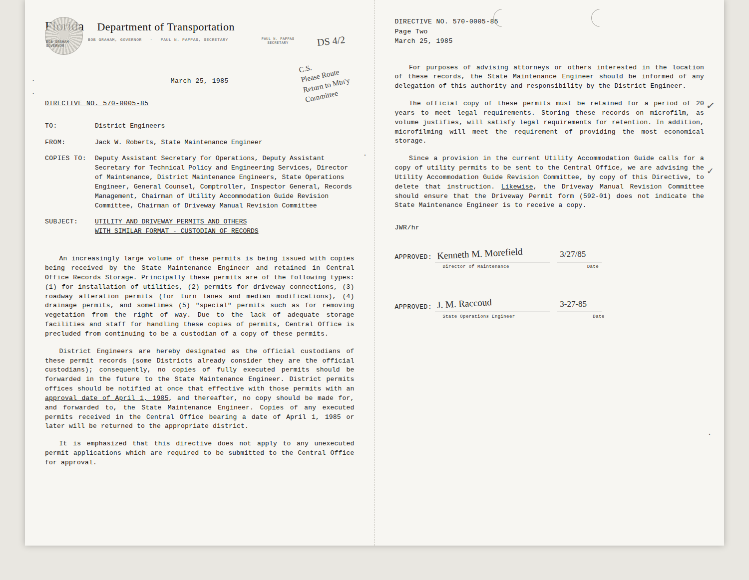·
·
·
Florida Department of Transportation
BOB GRAHAM, GOVERNOR · PAUL N. PAPPAS, SECRETARY
BOB GRAHAM
GOVERNOR
PAUL N. PAPPAS
SECRETARY
DS 4/2
C.S. Please Route Return to Mtn'y Committee
March 25, 1985
DIRECTIVE NO. 570-0005-85
| TO: | District Engineers |
| FROM: | Jack W. Roberts, State Maintenance Engineer |
| COPIES TO: | Deputy Assistant Secretary for Operations, Deputy Assistant Secretary for Technical Policy and Engineering Services, Director of Maintenance, District Maintenance Engineers, State Operations Engineer, General Counsel, Comptroller, Inspector General, Records Management, Chairman of Utility Accommodation Guide Revision Committee, Chairman of Driveway Manual Revision Committee |
| SUBJECT: | UTILITY AND DRIVEWAY PERMITS AND OTHERS WITH SIMILAR FORMAT - CUSTODIAN OF RECORDS |
An increasingly large volume of these permits is being issued with copies being received by the State Maintenance Engineer and retained in Central Office Records Storage. Principally these permits are of the following types: (1) for installation of utilities, (2) permits for driveway connections, (3) roadway alteration permits (for turn lanes and median modifications), (4) drainage permits, and sometimes (5) "special" permits such as for removing vegetation from the right of way. Due to the lack of adequate storage facilities and staff for handling these copies of permits, Central Office is precluded from continuing to be a custodian of a copy of these permits.
District Engineers are hereby designated as the official custodians of these permit records (some Districts already consider they are the official custodians); consequently, no copies of fully executed permits should be forwarded in the future to the State Maintenance Engineer. District permits offices should be notified at once that effective with those permits with an approval date of April 1, 1985, and thereafter, no copy should be made for, and forwarded to, the State Maintenance Engineer. Copies of any executed permits received in the Central Office bearing a date of April 1, 1985 or later will be returned to the appropriate district.
It is emphasized that this directive does not apply to any unexecuted permit applications which are required to be submitted to the Central Office for approval.
✓
✓
·
DIRECTIVE NO. 570-0005-85
Page Two
March 25, 1985
For purposes of advising attorneys or others interested in the location of these records, the State Maintenance Engineer should be informed of any delegation of this authority and responsibility by the District Engineer.
The official copy of these permits must be retained for a period of 20 years to meet legal requirements. Storing these records on microfilm, as volume justifies, will satisfy legal requirements for retention. In addition, microfilming will meet the requirement of providing the most economical storage.
Since a provision in the current Utility Accommodation Guide calls for a copy of utility permits to be sent to the Central Office, we are advising the Utility Accommodation Guide Revision Committee, by copy of this Directive, to delete that instruction. Likewise, the Driveway Manual Revision Committee should ensure that the Driveway Permit form (592-01) does not indicate the State Maintenance Engineer is to receive a copy.
JWR/hr
APPROVED: Kenneth M. Morefield 3/27/85
Director of Maintenance Date
APPROVED: J. M. Raccoud 3-27-85
State Operations Engineer Date